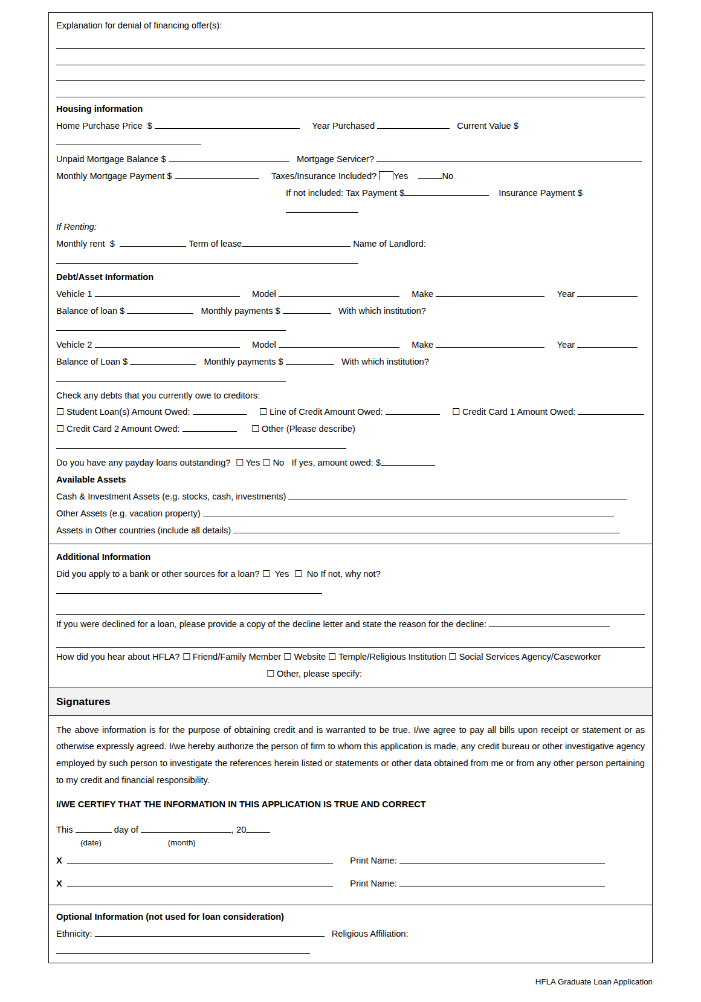Explanation for denial of financing offer(s):
Housing information
Home Purchase Price $ Year Purchased Current Value $
Unpaid Mortgage Balance $ Mortgage Servicer?
Monthly Mortgage Payment $ Taxes/Insurance Included? Yes No
If not included: Tax Payment $ Insurance Payment $
If Renting:
Monthly rent $ Term of lease Name of Landlord:
Debt/Asset Information
Vehicle 1 Model Make Year
Balance of loan $ Monthly payments $ With which institution?
Vehicle 2 Model Make Year
Balance of Loan $ Monthly payments $ With which institution?
Check any debts that you currently owe to creditors:
☐ Student Loan(s) Amount Owed: ☐ Line of Credit Amount Owed: ☐ Credit Card 1 Amount Owed:
☐ Credit Card 2 Amount Owed: ☐ Other (Please describe)
Do you have any payday loans outstanding? ☐ Yes ☐ No If yes, amount owed: $
Available Assets
Cash & Investment Assets (e.g. stocks, cash, investments)
Other Assets (e.g. vacation property)
Assets in Other countries (include all details)
Additional Information
Did you apply to a bank or other sources for a loan? ☐ Yes ☐ No If not, why not?
If you were declined for a loan, please provide a copy of the decline letter and state the reason for the decline:
How did you hear about HFLA? ☐ Friend/Family Member ☐ Website ☐ Temple/Religious Institution ☐ Social Services Agency/Caseworker
☐ Other, please specify:
Signatures
The above information is for the purpose of obtaining credit and is warranted to be true. I/we agree to pay all bills upon receipt or statement or as otherwise expressly agreed. I/we hereby authorize the person of firm to whom this application is made, any credit bureau or other investigative agency employed by such person to investigate the references herein listed or statements or other data obtained from me or from any other person pertaining to my credit and financial responsibility.
I/WE CERTIFY THAT THE INFORMATION IN THIS APPLICATION IS TRUE AND CORRECT
This day of , 20
(date)(month)
X Print Name:
X Print Name:
Optional Information (not used for loan consideration)
Ethnicity: Religious Affiliation:
HFLA Graduate Loan Application